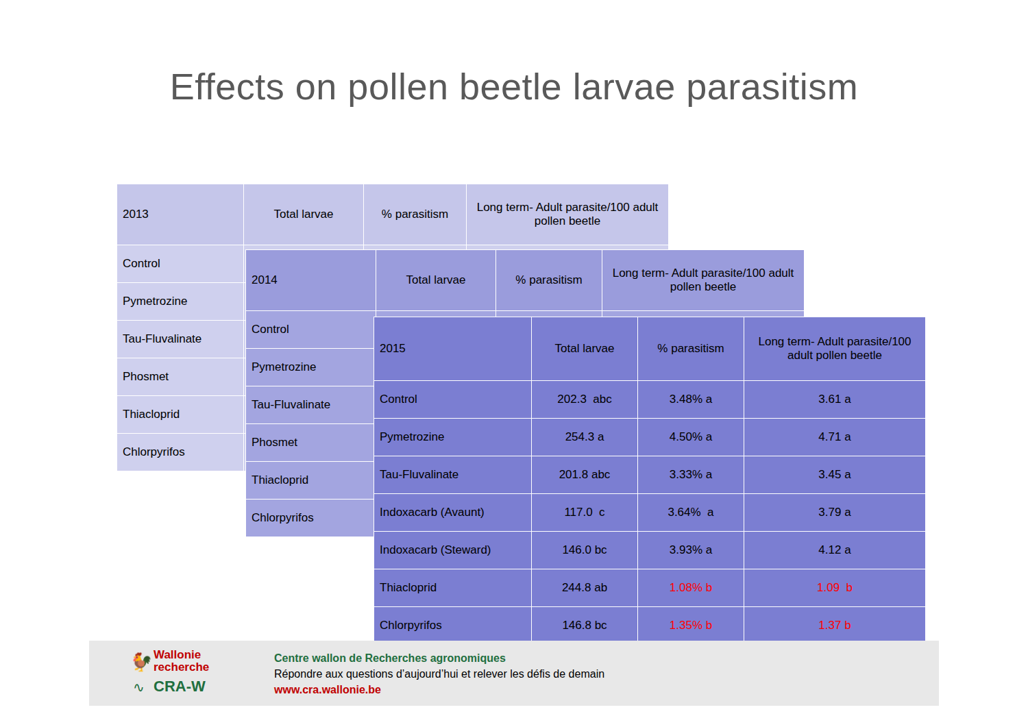Effects on pollen beetle larvae parasitism
| 2013 | Total larvae | % parasitism | Long term- Adult parasite/100 adult pollen beetle |
| Control | | | |
| Pymetrozine | | | |
| Tau-Fluvalinate | | | |
| Phosmet | | | |
| Thiacloprid | | | |
| Chlorpyrifos | | | |
| 2014 | Total larvae | % parasitism | Long term- Adult parasite/100 adult pollen beetle |
| Control | | | |
| Pymetrozine | | | |
| Tau-Fluvalinate | | | |
| Phosmet | | | |
| Thiacloprid | | | |
| Chlorpyrifos | | | |
| 2015 | Total larvae | % parasitism | Long term- Adult parasite/100 adult pollen beetle |
| Control | 202.3 abc | 3.48% a | 3.61 a |
| Pymetrozine | 254.3 a | 4.50% a | 4.71 a |
| Tau-Fluvalinate | 201.8 abc | 3.33% a | 3.45 a |
| Indoxacarb (Avaunt) | 117.0 c | 3.64% a | 3.79 a |
| Indoxacarb (Steward) | 146.0 bc | 3.93% a | 4.12 a |
| Thiacloprid | 244.8 ab | 1.08% b | 1.09 b |
| Chlorpyrifos | 146.8 bc | 1.35% b | 1.37 b |
🐓 Wallonie
recherche ∿ CRA-W
Centre wallon de Recherches agronomiques
Répondre aux questions d’aujourd’hui et relever les défis de demain
www.cra.wallonie.be